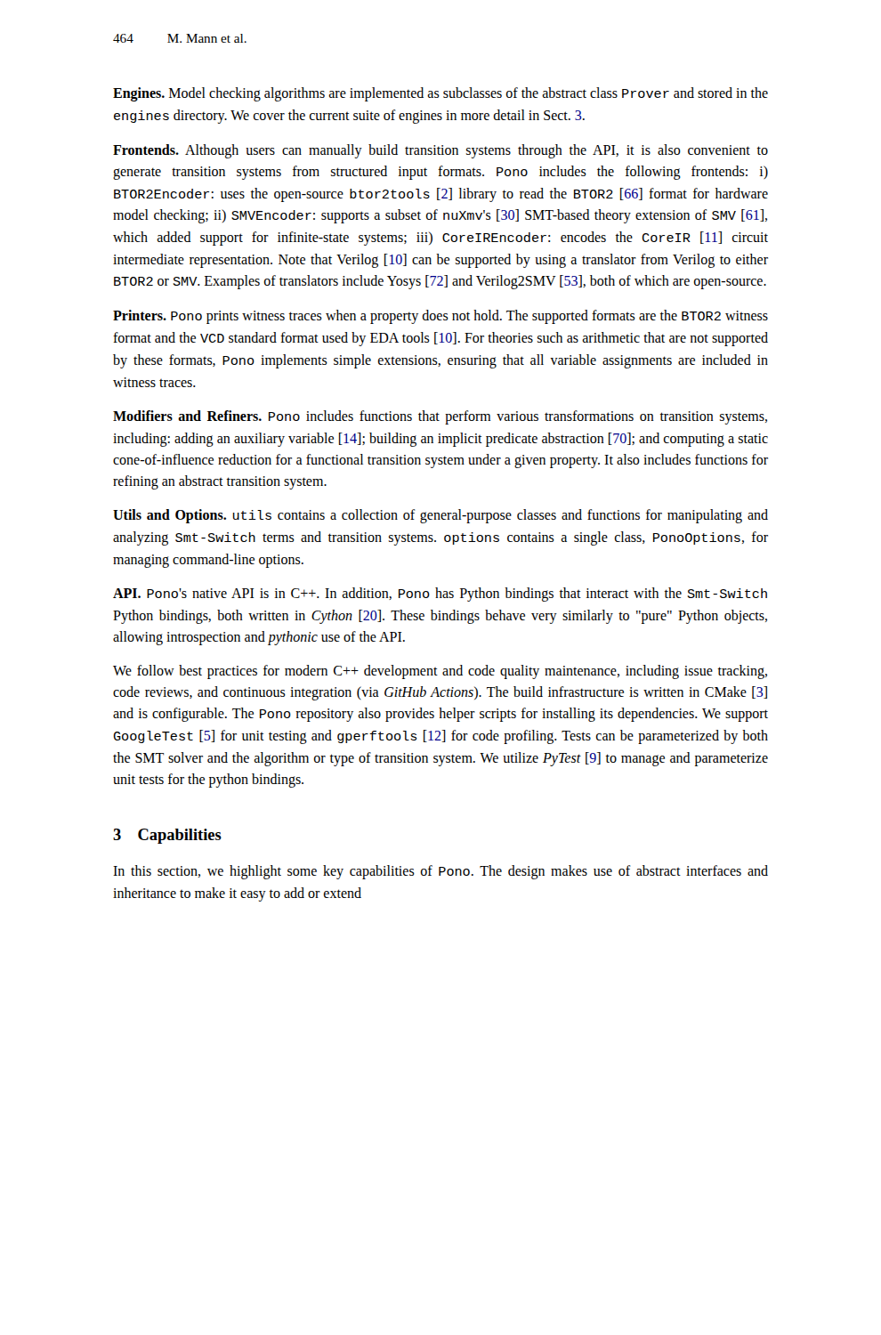464 M. Mann et al.
Engines. Model checking algorithms are implemented as subclasses of the abstract class Prover and stored in the engines directory. We cover the current suite of engines in more detail in Sect. 3.
Frontends. Although users can manually build transition systems through the API, it is also convenient to generate transition systems from structured input formats. Pono includes the following frontends: i) BTOR2Encoder: uses the open-source btor2tools [2] library to read the BTOR2 [66] format for hardware model checking; ii) SMVEncoder: supports a subset of nuXmv's [30] SMT-based theory extension of SMV [61], which added support for infinite-state systems; iii) CoreIREncoder: encodes the CoreIR [11] circuit intermediate representation. Note that Verilog [10] can be supported by using a translator from Verilog to either BTOR2 or SMV. Examples of translators include Yosys [72] and Verilog2SMV [53], both of which are open-source.
Printers. Pono prints witness traces when a property does not hold. The supported formats are the BTOR2 witness format and the VCD standard format used by EDA tools [10]. For theories such as arithmetic that are not supported by these formats, Pono implements simple extensions, ensuring that all variable assignments are included in witness traces.
Modifiers and Refiners. Pono includes functions that perform various transformations on transition systems, including: adding an auxiliary variable [14]; building an implicit predicate abstraction [70]; and computing a static cone-of-influence reduction for a functional transition system under a given property. It also includes functions for refining an abstract transition system.
Utils and Options. utils contains a collection of general-purpose classes and functions for manipulating and analyzing Smt-Switch terms and transition systems. options contains a single class, PonoOptions, for managing command-line options.
API. Pono's native API is in C++. In addition, Pono has Python bindings that interact with the Smt-Switch Python bindings, both written in Cython [20]. These bindings behave very similarly to "pure" Python objects, allowing introspection and pythonic use of the API.
We follow best practices for modern C++ development and code quality maintenance, including issue tracking, code reviews, and continuous integration (via GitHub Actions). The build infrastructure is written in CMake [3] and is configurable. The Pono repository also provides helper scripts for installing its dependencies. We support GoogleTest [5] for unit testing and gperftools [12] for code profiling. Tests can be parameterized by both the SMT solver and the algorithm or type of transition system. We utilize PyTest [9] to manage and parameterize unit tests for the python bindings.
3 Capabilities
In this section, we highlight some key capabilities of Pono. The design makes use of abstract interfaces and inheritance to make it easy to add or extend